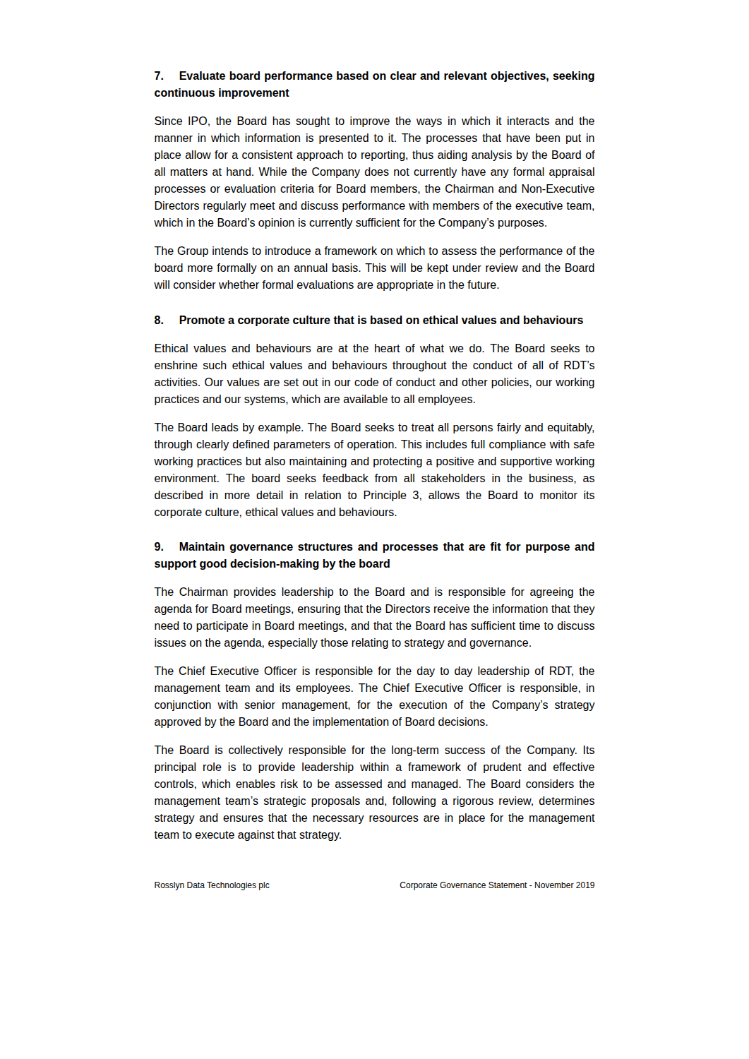7. Evaluate board performance based on clear and relevant objectives, seeking continuous improvement
Since IPO, the Board has sought to improve the ways in which it interacts and the manner in which information is presented to it. The processes that have been put in place allow for a consistent approach to reporting, thus aiding analysis by the Board of all matters at hand. While the Company does not currently have any formal appraisal processes or evaluation criteria for Board members, the Chairman and Non-Executive Directors regularly meet and discuss performance with members of the executive team, which in the Board’s opinion is currently sufficient for the Company’s purposes.
The Group intends to introduce a framework on which to assess the performance of the board more formally on an annual basis. This will be kept under review and the Board will consider whether formal evaluations are appropriate in the future.
8. Promote a corporate culture that is based on ethical values and behaviours
Ethical values and behaviours are at the heart of what we do. The Board seeks to enshrine such ethical values and behaviours throughout the conduct of all of RDT’s activities. Our values are set out in our code of conduct and other policies, our working practices and our systems, which are available to all employees.
The Board leads by example. The Board seeks to treat all persons fairly and equitably, through clearly defined parameters of operation. This includes full compliance with safe working practices but also maintaining and protecting a positive and supportive working environment. The board seeks feedback from all stakeholders in the business, as described in more detail in relation to Principle 3, allows the Board to monitor its corporate culture, ethical values and behaviours.
9. Maintain governance structures and processes that are fit for purpose and support good decision-making by the board
The Chairman provides leadership to the Board and is responsible for agreeing the agenda for Board meetings, ensuring that the Directors receive the information that they need to participate in Board meetings, and that the Board has sufficient time to discuss issues on the agenda, especially those relating to strategy and governance.
The Chief Executive Officer is responsible for the day to day leadership of RDT, the management team and its employees. The Chief Executive Officer is responsible, in conjunction with senior management, for the execution of the Company’s strategy approved by the Board and the implementation of Board decisions.
The Board is collectively responsible for the long-term success of the Company. Its principal role is to provide leadership within a framework of prudent and effective controls, which enables risk to be assessed and managed. The Board considers the management team’s strategic proposals and, following a rigorous review, determines strategy and ensures that the necessary resources are in place for the management team to execute against that strategy.
Rosslyn Data Technologies plc
Corporate Governance Statement - November 2019